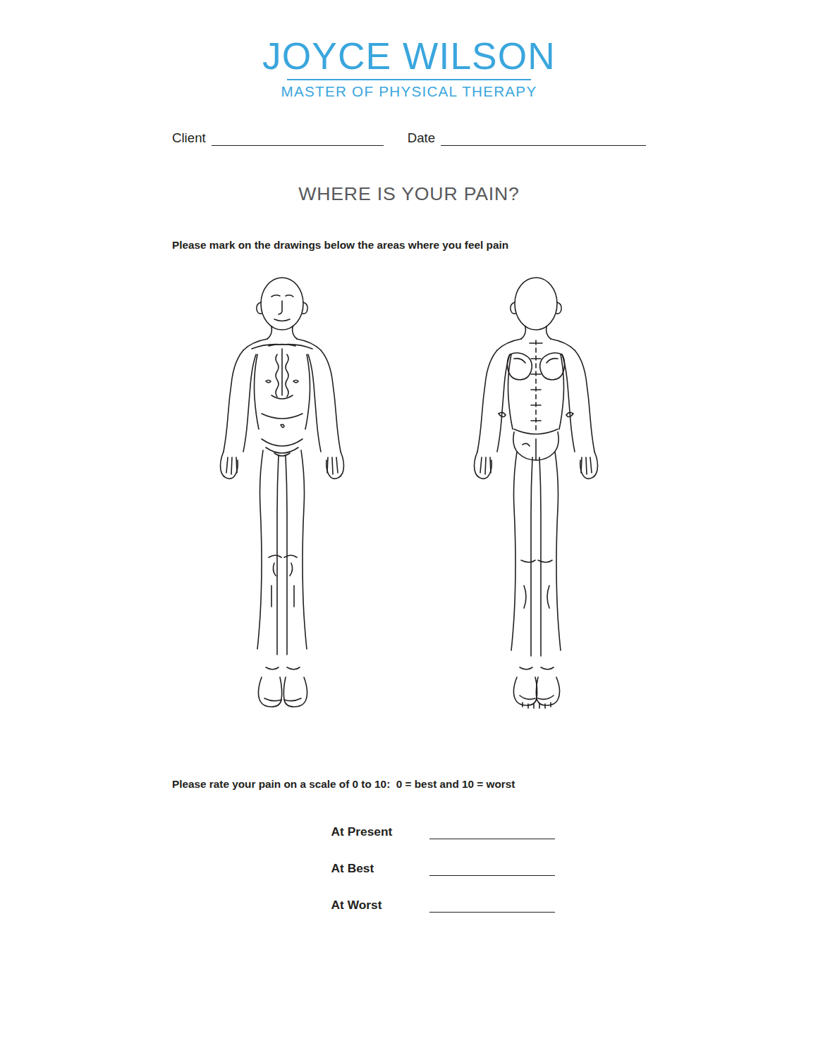JOYCE WILSON
MASTER OF PHYSICAL THERAPY
Client
Date
WHERE IS YOUR PAIN?
Please mark on the drawings below the areas where you feel pain
Front view of a human body outline Blank anterior body diagram for marking painful areas. Back view of a human body outline Blank posterior body diagram for marking painful areas.
Please rate your pain on a scale of 0 to 10: 0 = best and 10 = worst
| At Present | |
| At Best | |
| At Worst | |